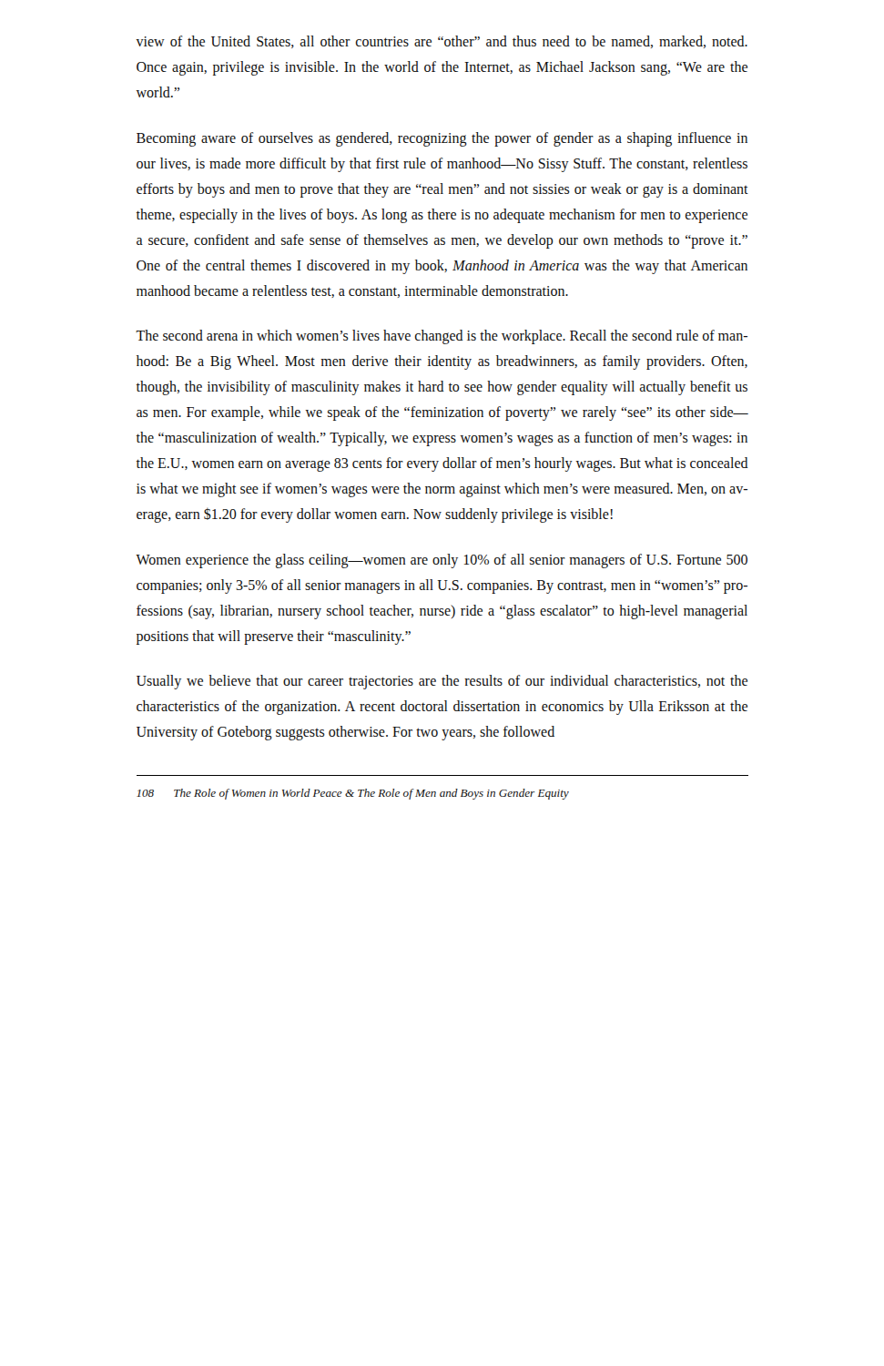view of the United States, all other countries are “other” and thus need to be named, marked, noted. Once again, privilege is invisible. In the world of the Internet, as Michael Jackson sang, “We are the world.”
Becoming aware of ourselves as gendered, recognizing the power of gender as a shaping influence in our lives, is made more difficult by that first rule of manhood—No Sissy Stuff. The constant, relentless efforts by boys and men to prove that they are “real men” and not sissies or weak or gay is a dominant theme, especially in the lives of boys. As long as there is no adequate mechanism for men to experience a secure, confident and safe sense of themselves as men, we develop our own methods to “prove it.” One of the central themes I discovered in my book, Manhood in America was the way that American manhood became a relentless test, a constant, interminable demonstration.
The second arena in which women’s lives have changed is the workplace. Recall the second rule of manhood: Be a Big Wheel. Most men derive their identity as breadwinners, as family providers. Often, though, the invisibility of masculinity makes it hard to see how gender equality will actually benefit us as men. For example, while we speak of the “feminization of poverty” we rarely “see” its other side—the “masculinization of wealth.” Typically, we express women’s wages as a function of men’s wages: in the E.U., women earn on average 83 cents for every dollar of men’s hourly wages. But what is concealed is what we might see if women’s wages were the norm against which men’s were measured. Men, on average, earn $1.20 for every dollar women earn. Now suddenly privilege is visible!
Women experience the glass ceiling—women are only 10% of all senior managers of U.S. Fortune 500 companies; only 3-5% of all senior managers in all U.S. companies. By contrast, men in “women’s” professions (say, librarian, nursery school teacher, nurse) ride a “glass escalator” to high-level managerial positions that will preserve their “masculinity.”
Usually we believe that our career trajectories are the results of our individual characteristics, not the characteristics of the organization. A recent doctoral dissertation in economics by Ulla Eriksson at the University of Goteborg suggests otherwise. For two years, she followed
108 The Role of Women in World Peace & The Role of Men and Boys in Gender Equity